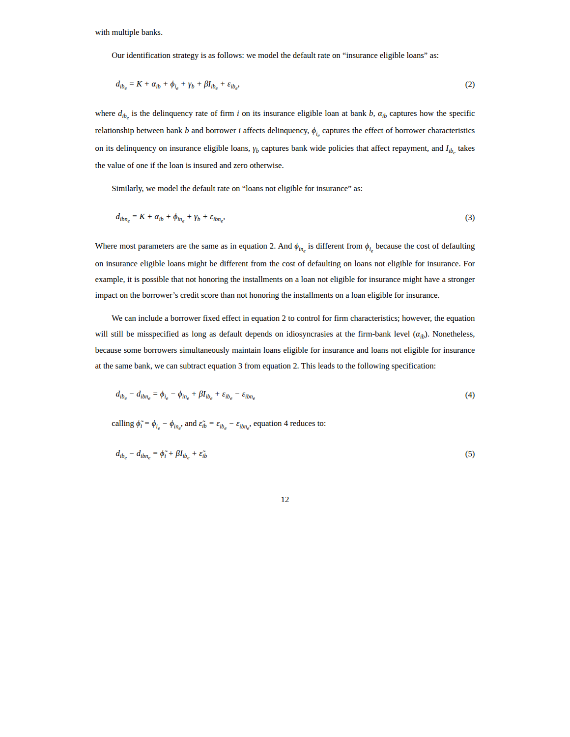with multiple banks.
Our identification strategy is as follows: we model the default rate on “insurance eligible loans” as:
dibe = K + αib + ϕie + γb + βIibe + εibe,
(2)
where dibe is the delinquency rate of firm i on its insurance eligible loan at bank b, αib captures how the specific relationship between bank b and borrower i affects delinquency, ϕie captures the effect of borrower characteristics on its delinquency on insurance eligible loans, γb captures bank wide policies that affect repayment, and Iibe takes the value of one if the loan is insured and zero otherwise.
Similarly, we model the default rate on “loans not eligible for insurance” as:
dibne = K + αib + ϕine + γb + εibne,
(3)
Where most parameters are the same as in equation 2. And ϕine is different from ϕie because the cost of defaulting on insurance eligible loans might be different from the cost of defaulting on loans not eligible for insurance. For example, it is possible that not honoring the installments on a loan not eligible for insurance might have a stronger impact on the borrower’s credit score than not honoring the installments on a loan eligible for insurance.
We can include a borrower fixed effect in equation 2 to control for firm characteristics; however, the equation will still be misspecified as long as default depends on idiosyncrasies at the firm-bank level (αib). Nonetheless, because some borrowers simultaneously maintain loans eligible for insurance and loans not eligible for insurance at the same bank, we can subtract equation 3 from equation 2. This leads to the following specification:
dibe − dibne = ϕie − ϕine + βIibe + εibe − εibne
(4)
calling ϕ̃i = ϕie − ϕine, and ε̃ib = εibe − εibne, equation 4 reduces to:
dibe − dibne = ϕ̃i + βIibe + ε̃ib
(5)
12